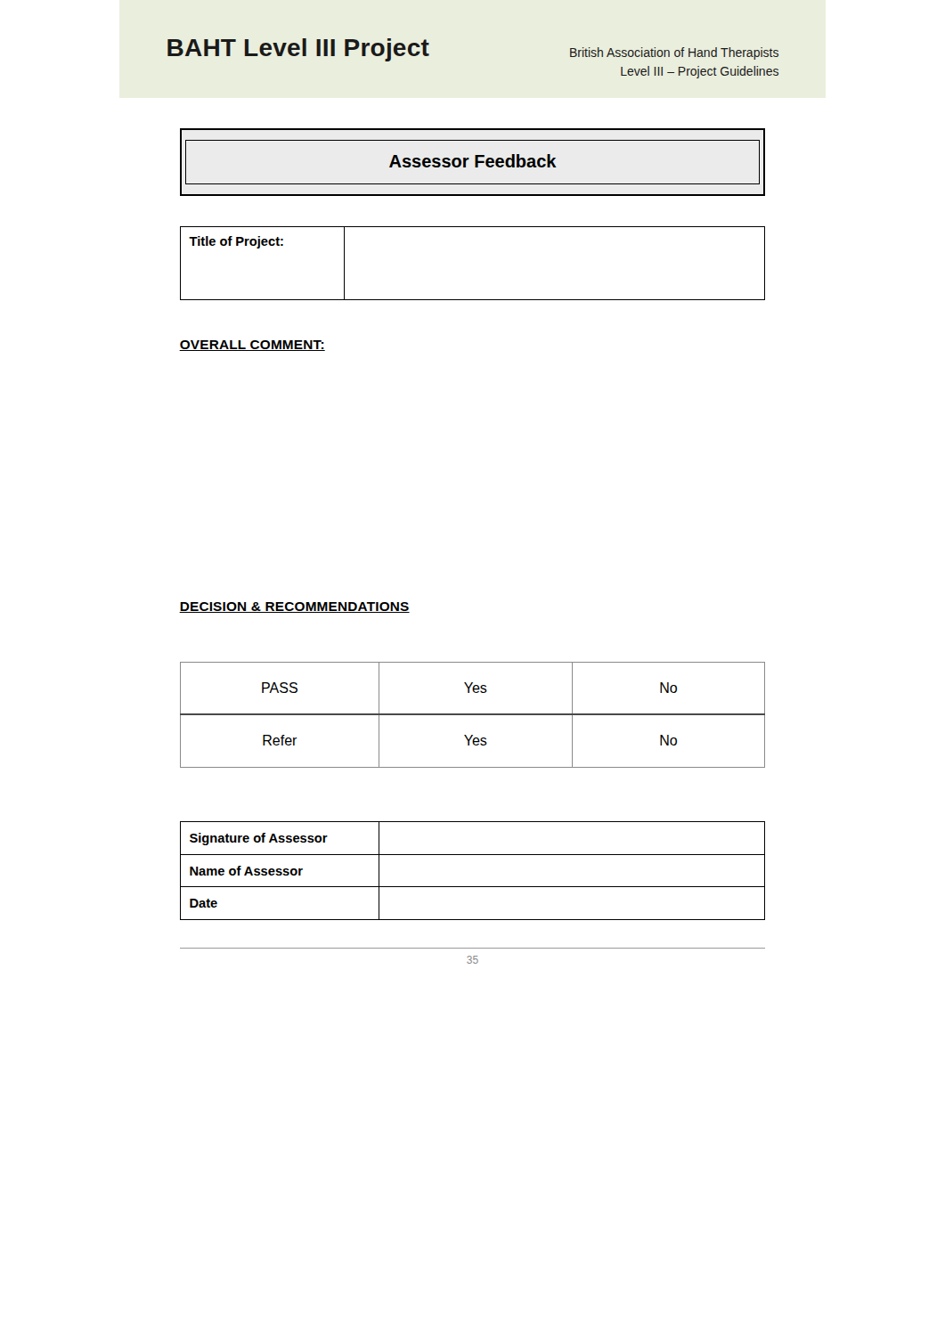BAHT Level III Project
British Association of Hand Therapists
Level III – Project Guidelines
Assessor Feedback
| Title of Project: | |
OVERALL COMMENT:
DECISION & RECOMMENDATIONS
| PASS | Yes | No |
| Refer | Yes | No |
| Signature of Assessor | |
| Name of Assessor | |
| Date | |
35